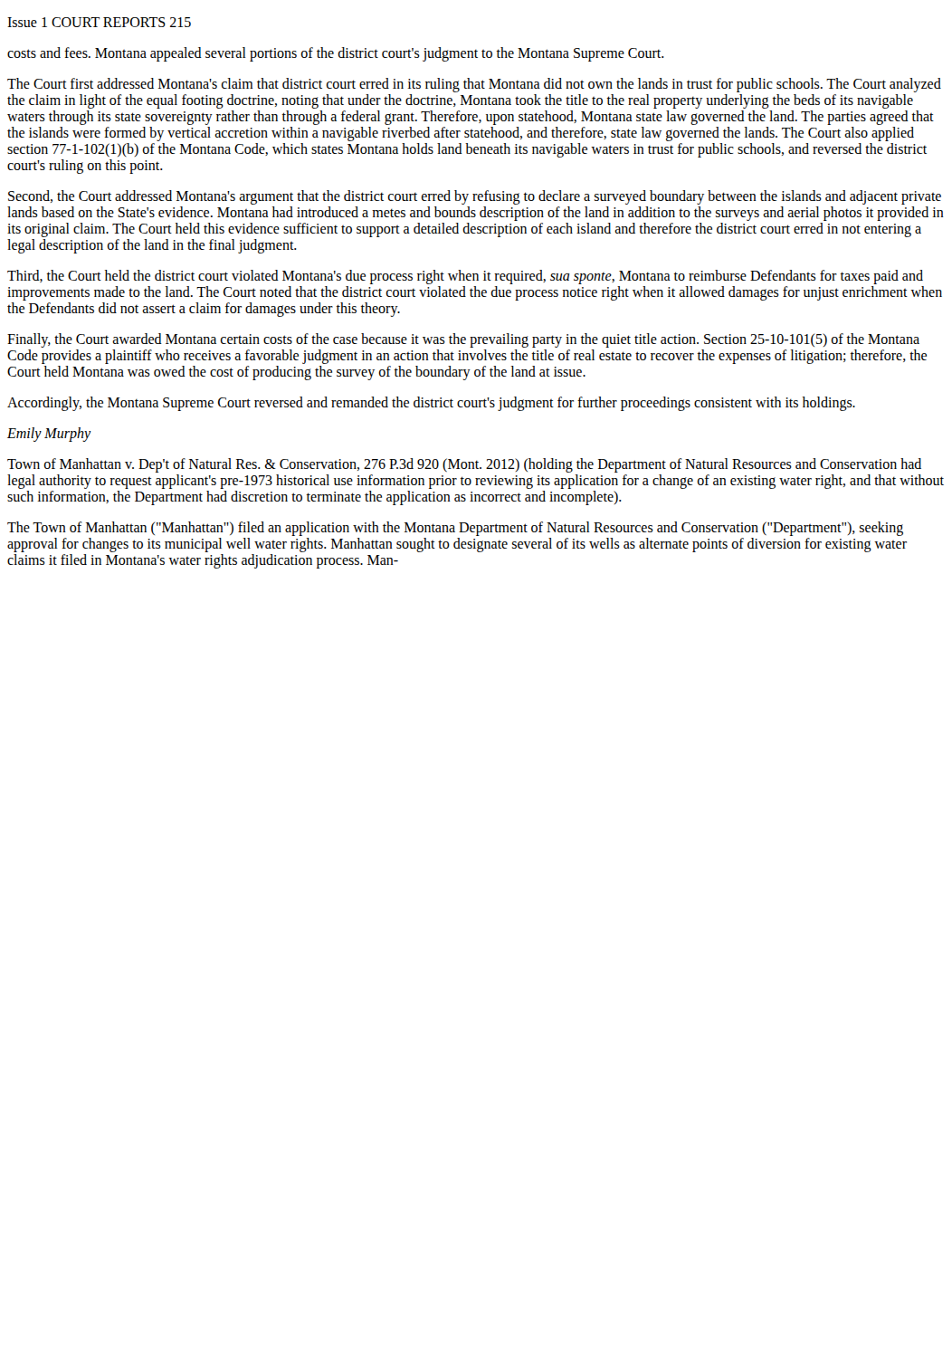Issue 1 COURT REPORTS 215
costs and fees. Montana appealed several portions of the district court's judgment to the Montana Supreme Court.
The Court first addressed Montana's claim that district court erred in its ruling that Montana did not own the lands in trust for public schools. The Court analyzed the claim in light of the equal footing doctrine, noting that under the doctrine, Montana took the title to the real property underlying the beds of its navigable waters through its state sovereignty rather than through a federal grant. Therefore, upon statehood, Montana state law governed the land. The parties agreed that the islands were formed by vertical accretion within a navigable riverbed after statehood, and therefore, state law governed the lands. The Court also applied section 77-1-102(1)(b) of the Montana Code, which states Montana holds land beneath its navigable waters in trust for public schools, and reversed the district court's ruling on this point.
Second, the Court addressed Montana's argument that the district court erred by refusing to declare a surveyed boundary between the islands and adjacent private lands based on the State's evidence. Montana had introduced a metes and bounds description of the land in addition to the surveys and aerial photos it provided in its original claim. The Court held this evidence sufficient to support a detailed description of each island and therefore the district court erred in not entering a legal description of the land in the final judgment.
Third, the Court held the district court violated Montana's due process right when it required, sua sponte, Montana to reimburse Defendants for taxes paid and improvements made to the land. The Court noted that the district court violated the due process notice right when it allowed damages for unjust enrichment when the Defendants did not assert a claim for damages under this theory.
Finally, the Court awarded Montana certain costs of the case because it was the prevailing party in the quiet title action. Section 25-10-101(5) of the Montana Code provides a plaintiff who receives a favorable judgment in an action that involves the title of real estate to recover the expenses of litigation; therefore, the Court held Montana was owed the cost of producing the survey of the boundary of the land at issue.
Accordingly, the Montana Supreme Court reversed and remanded the district court's judgment for further proceedings consistent with its holdings.
Emily Murphy
Town of Manhattan v. Dep't of Natural Res. & Conservation, 276 P.3d 920 (Mont. 2012) (holding the Department of Natural Resources and Conservation had legal authority to request applicant's pre-1973 historical use information prior to reviewing its application for a change of an existing water right, and that without such information, the Department had discretion to terminate the application as incorrect and incomplete).
The Town of Manhattan ("Manhattan") filed an application with the Montana Department of Natural Resources and Conservation ("Department"), seeking approval for changes to its municipal well water rights. Manhattan sought to designate several of its wells as alternate points of diversion for existing water claims it filed in Montana's water rights adjudication process. Man-